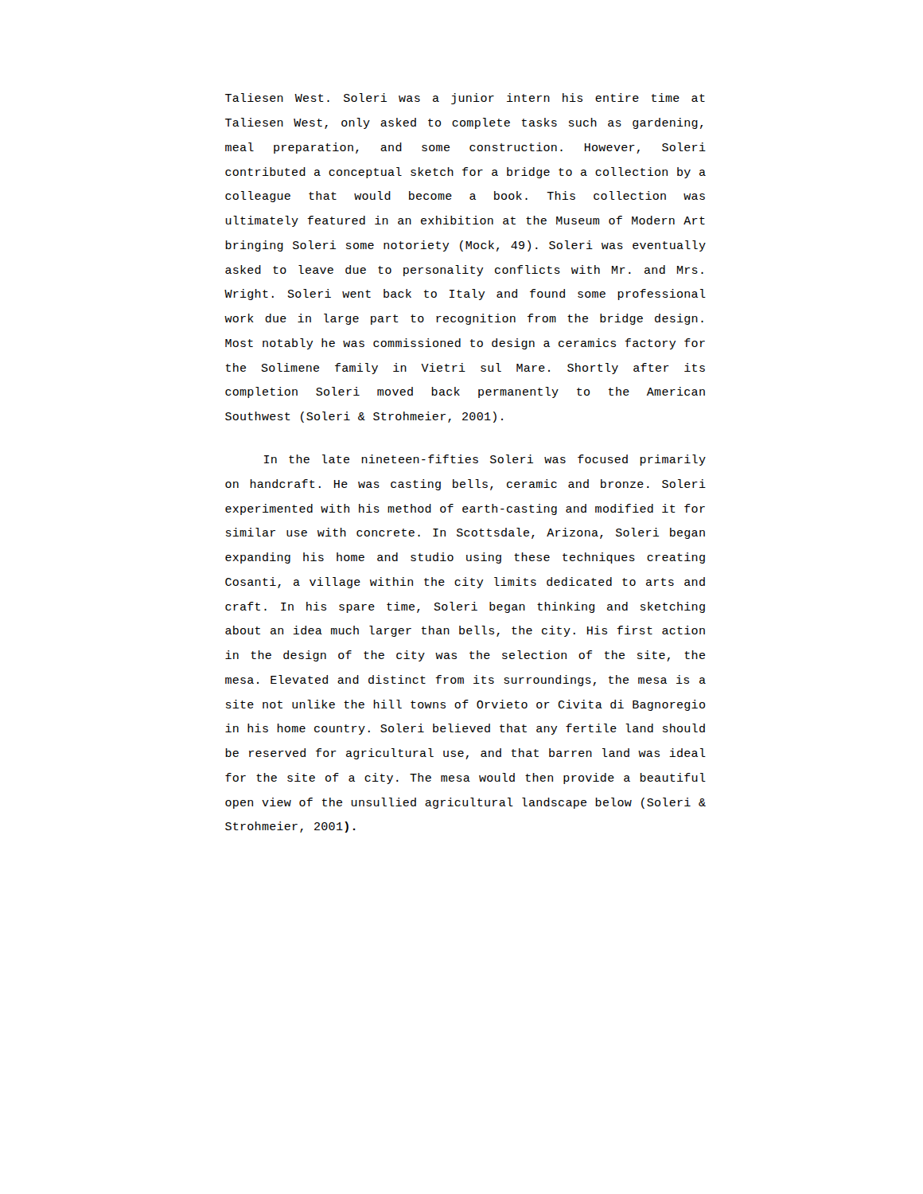Taliesen West. Soleri was a junior intern his entire time at Taliesen West, only asked to complete tasks such as gardening, meal preparation, and some construction. However, Soleri contributed a conceptual sketch for a bridge to a collection by a colleague that would become a book. This collection was ultimately featured in an exhibition at the Museum of Modern Art bringing Soleri some notoriety (Mock, 49). Soleri was eventually asked to leave due to personality conflicts with Mr. and Mrs. Wright. Soleri went back to Italy and found some professional work due in large part to recognition from the bridge design. Most notably he was commissioned to design a ceramics factory for the Solimene family in Vietri sul Mare. Shortly after its completion Soleri moved back permanently to the American Southwest (Soleri & Strohmeier, 2001).
In the late nineteen-fifties Soleri was focused primarily on handcraft. He was casting bells, ceramic and bronze. Soleri experimented with his method of earth-casting and modified it for similar use with concrete. In Scottsdale, Arizona, Soleri began expanding his home and studio using these techniques creating Cosanti, a village within the city limits dedicated to arts and craft. In his spare time, Soleri began thinking and sketching about an idea much larger than bells, the city. His first action in the design of the city was the selection of the site, the mesa. Elevated and distinct from its surroundings, the mesa is a site not unlike the hill towns of Orvieto or Civita di Bagnoregio in his home country. Soleri believed that any fertile land should be reserved for agricultural use, and that barren land was ideal for the site of a city. The mesa would then provide a beautiful open view of the unsullied agricultural landscape below (Soleri & Strohmeier, 2001).